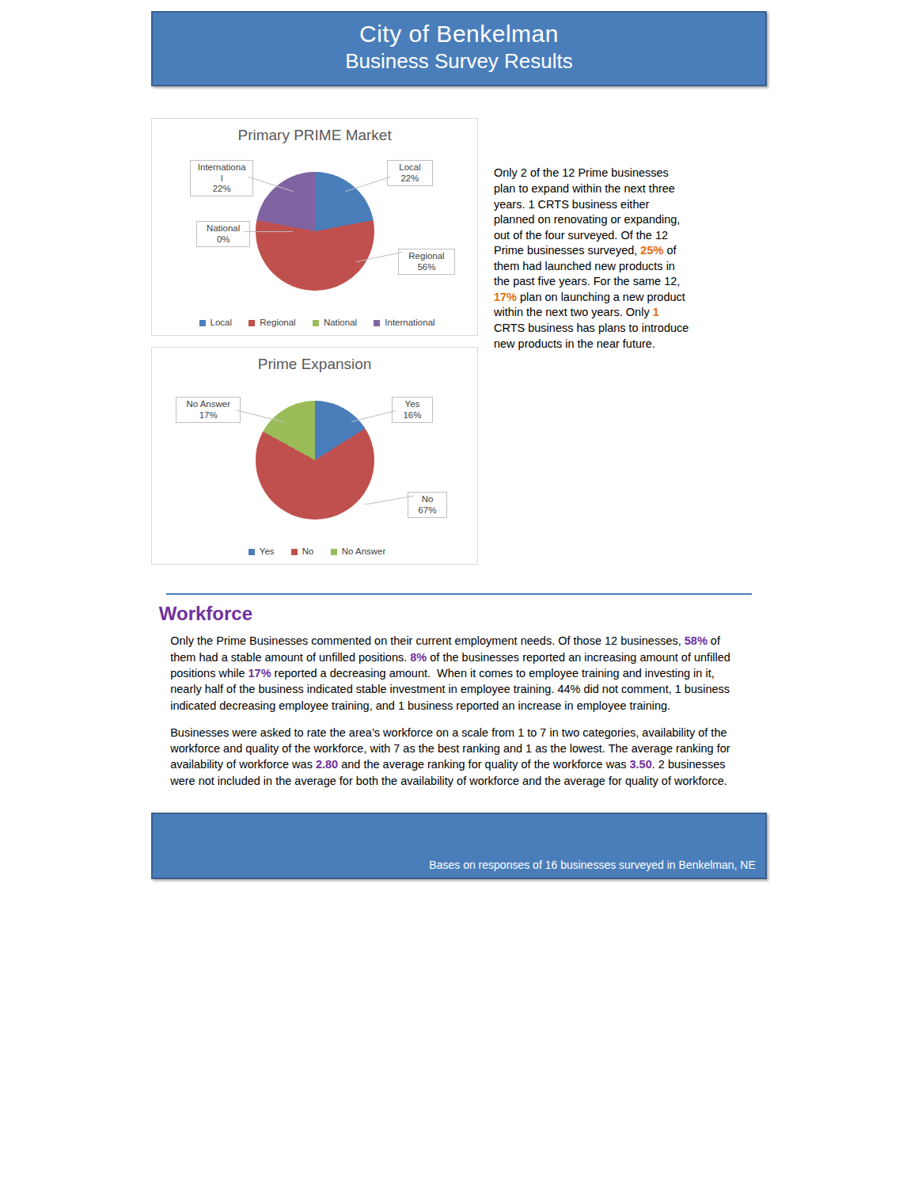City of Benkelman
Business Survey Results
Primary PRIME Market
Internationa
l
22%
National
0%
Local
22%
Regional
56%
Local Regional National International
Prime Expansion
No Answer
17%
Yes
16%
No
67%
Yes No No Answer
Only 2 of the 12 Prime businesses plan to expand within the next three years. 1 CRTS business either planned on renovating or expanding, out of the four surveyed. Of the 12 Prime businesses surveyed, 25% of them had launched new products in the past five years. For the same 12, 17% plan on launching a new product within the next two years. Only 1 CRTS business has plans to introduce new products in the near future.
Workforce
Only the Prime Businesses commented on their current employment needs. Of those 12 businesses, 58% of them had a stable amount of unfilled positions. 8% of the businesses reported an increasing amount of unfilled positions while 17% reported a decreasing amount. When it comes to employee training and investing in it, nearly half of the business indicated stable investment in employee training. 44% did not comment, 1 business indicated decreasing employee training, and 1 business reported an increase in employee training.
Businesses were asked to rate the area’s workforce on a scale from 1 to 7 in two categories, availability of the workforce and quality of the workforce, with 7 as the best ranking and 1 as the lowest. The average ranking for availability of workforce was 2.80 and the average ranking for quality of the workforce was 3.50. 2 businesses were not included in the average for both the availability of workforce and the average for quality of workforce.
Bases on responses of 16 businesses surveyed in Benkelman, NE